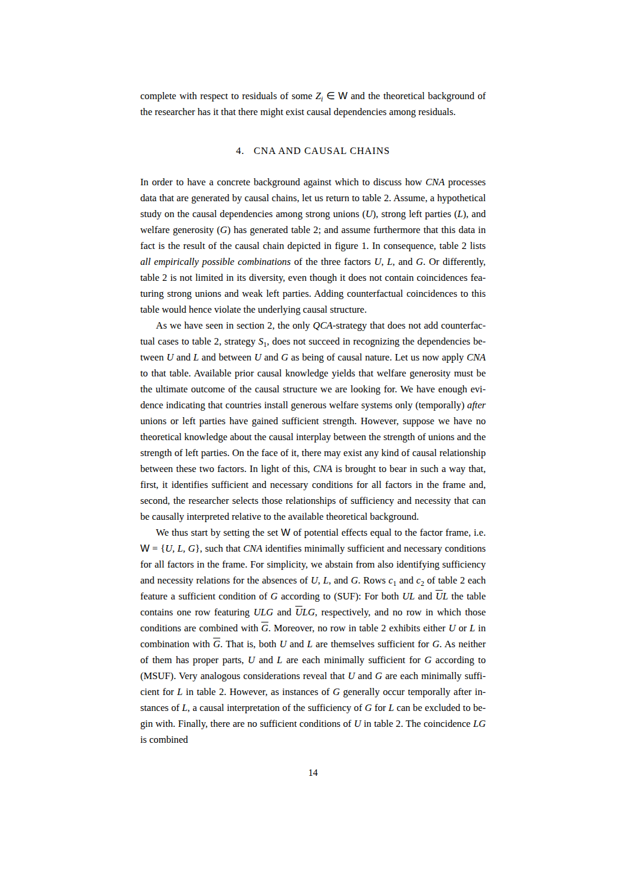complete with respect to residuals of some Zi ∈ W and the theoretical background of the researcher has it that there might exist causal dependencies among residuals.
4. CNA and Causal Chains
In order to have a concrete background against which to discuss how CNA processes data that are generated by causal chains, let us return to table 2. Assume, a hypothetical study on the causal dependencies among strong unions (U), strong left parties (L), and welfare generosity (G) has generated table 2; and assume furthermore that this data in fact is the result of the causal chain depicted in figure 1. In consequence, table 2 lists all empirically possible combinations of the three factors U, L, and G. Or differently, table 2 is not limited in its diversity, even though it does not contain coincidences featuring strong unions and weak left parties. Adding counterfactual coincidences to this table would hence violate the underlying causal structure.
As we have seen in section 2, the only QCA-strategy that does not add counterfactual cases to table 2, strategy S1, does not succeed in recognizing the dependencies between U and L and between U and G as being of causal nature. Let us now apply CNA to that table. Available prior causal knowledge yields that welfare generosity must be the ultimate outcome of the causal structure we are looking for. We have enough evidence indicating that countries install generous welfare systems only (temporally) after unions or left parties have gained sufficient strength. However, suppose we have no theoretical knowledge about the causal interplay between the strength of unions and the strength of left parties. On the face of it, there may exist any kind of causal relationship between these two factors. In light of this, CNA is brought to bear in such a way that, first, it identifies sufficient and necessary conditions for all factors in the frame and, second, the researcher selects those relationships of sufficiency and necessity that can be causally interpreted relative to the available theoretical background.
We thus start by setting the set W of potential effects equal to the factor frame, i.e. W = {U, L, G}, such that CNA identifies minimally sufficient and necessary conditions for all factors in the frame. For simplicity, we abstain from also identifying sufficiency and necessity relations for the absences of U, L, and G. Rows c1 and c2 of table 2 each feature a sufficient condition of G according to (SUF): For both UL and UL the table contains one row featuring ULG and ULG, respectively, and no row in which those conditions are combined with G. Moreover, no row in table 2 exhibits either U or L in combination with G. That is, both U and L are themselves sufficient for G. As neither of them has proper parts, U and L are each minimally sufficient for G according to (MSUF). Very analogous considerations reveal that U and G are each minimally sufficient for L in table 2. However, as instances of G generally occur temporally after instances of L, a causal interpretation of the sufficiency of G for L can be excluded to begin with. Finally, there are no sufficient conditions of U in table 2. The coincidence LG is combined
14